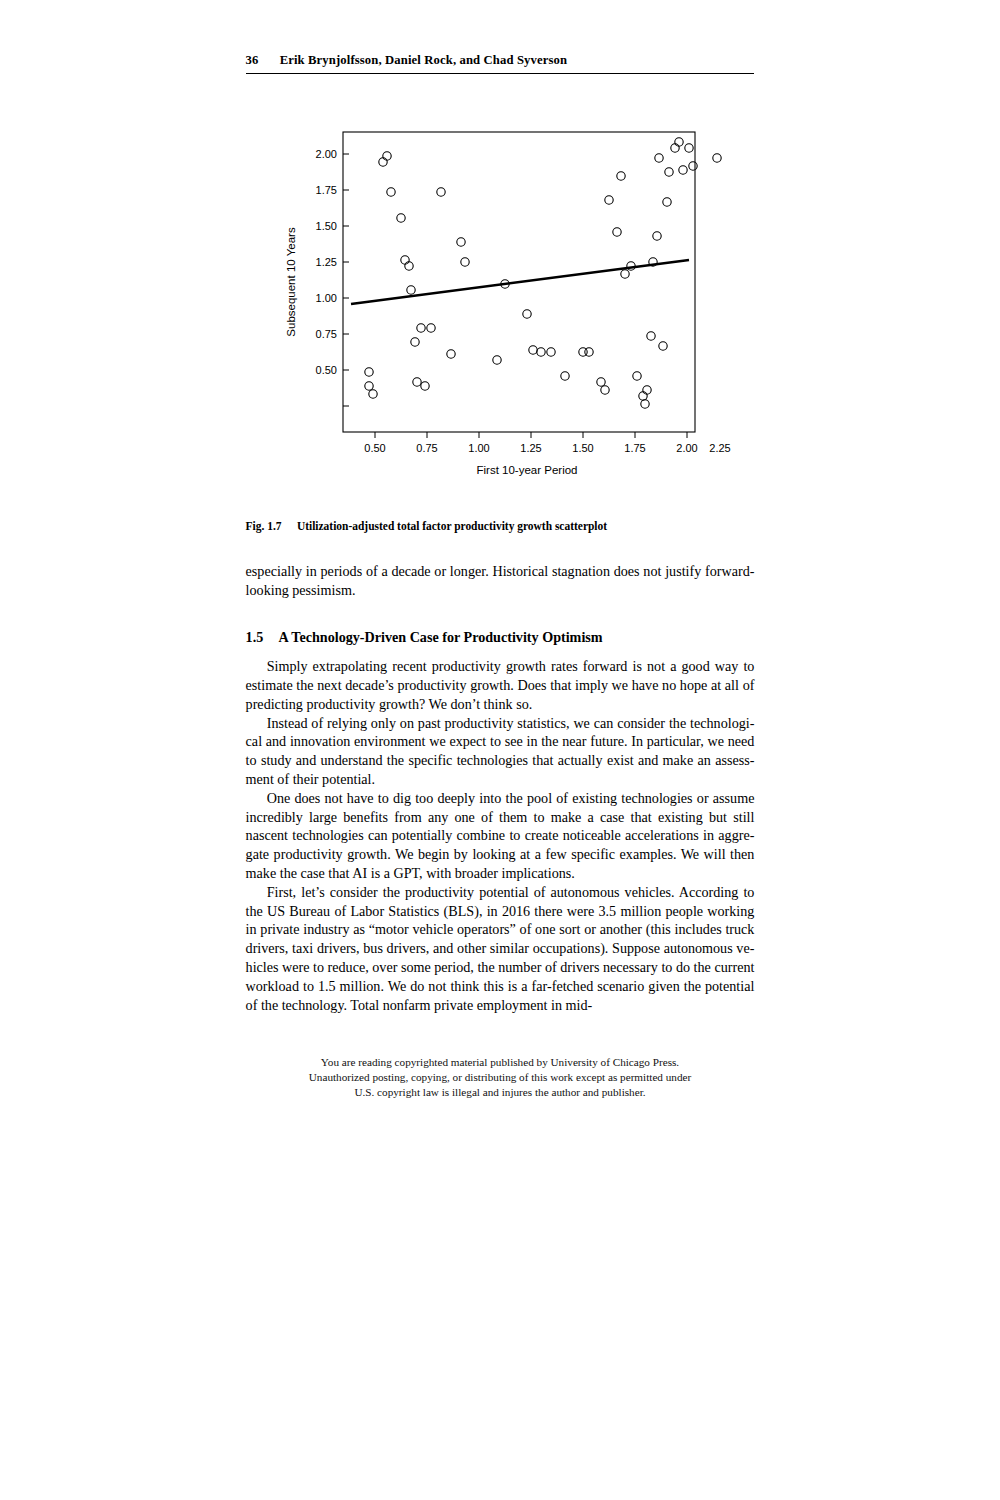36 Erik Brynjolfsson, Daniel Rock, and Chad Syverson
2.00 1.75 1.50 1.25 1.00 0.75 0.50 0.50 0.75 1.00 1.25 1.50 1.75 2.00 2.25 First 10-year Period Subsequent 10 Years
Fig. 1.7 Utilization-adjusted total factor productivity growth scatterplot
especially in periods of a decade or longer. Historical stagnation does not justify forward-looking pessimism.
1.5 A Technology-Driven Case for Productivity Optimism
Simply extrapolating recent productivity growth rates forward is not a good way to estimate the next decade’s productivity growth. Does that imply we have no hope at all of predicting productivity growth? We don’t think so.
Instead of relying only on past productivity statistics, we can consider the technological and innovation environment we expect to see in the near future. In particular, we need to study and understand the specific technologies that actually exist and make an assessment of their potential.
One does not have to dig too deeply into the pool of existing technologies or assume incredibly large benefits from any one of them to make a case that existing but still nascent technologies can potentially combine to create noticeable accelerations in aggregate productivity growth. We begin by looking at a few specific examples. We will then make the case that AI is a GPT, with broader implications.
First, let’s consider the productivity potential of autonomous vehicles. According to the US Bureau of Labor Statistics (BLS), in 2016 there were 3.5 million people working in private industry as “motor vehicle operators” of one sort or another (this includes truck drivers, taxi drivers, bus drivers, and other similar occupations). Suppose autonomous vehicles were to reduce, over some period, the number of drivers necessary to do the current workload to 1.5 million. We do not think this is a far-fetched scenario given the potential of the technology. Total nonfarm private employment in mid-
You are reading copyrighted material published by University of Chicago Press.
Unauthorized posting, copying, or distributing of this work except as permitted under
U.S. copyright law is illegal and injures the author and publisher.